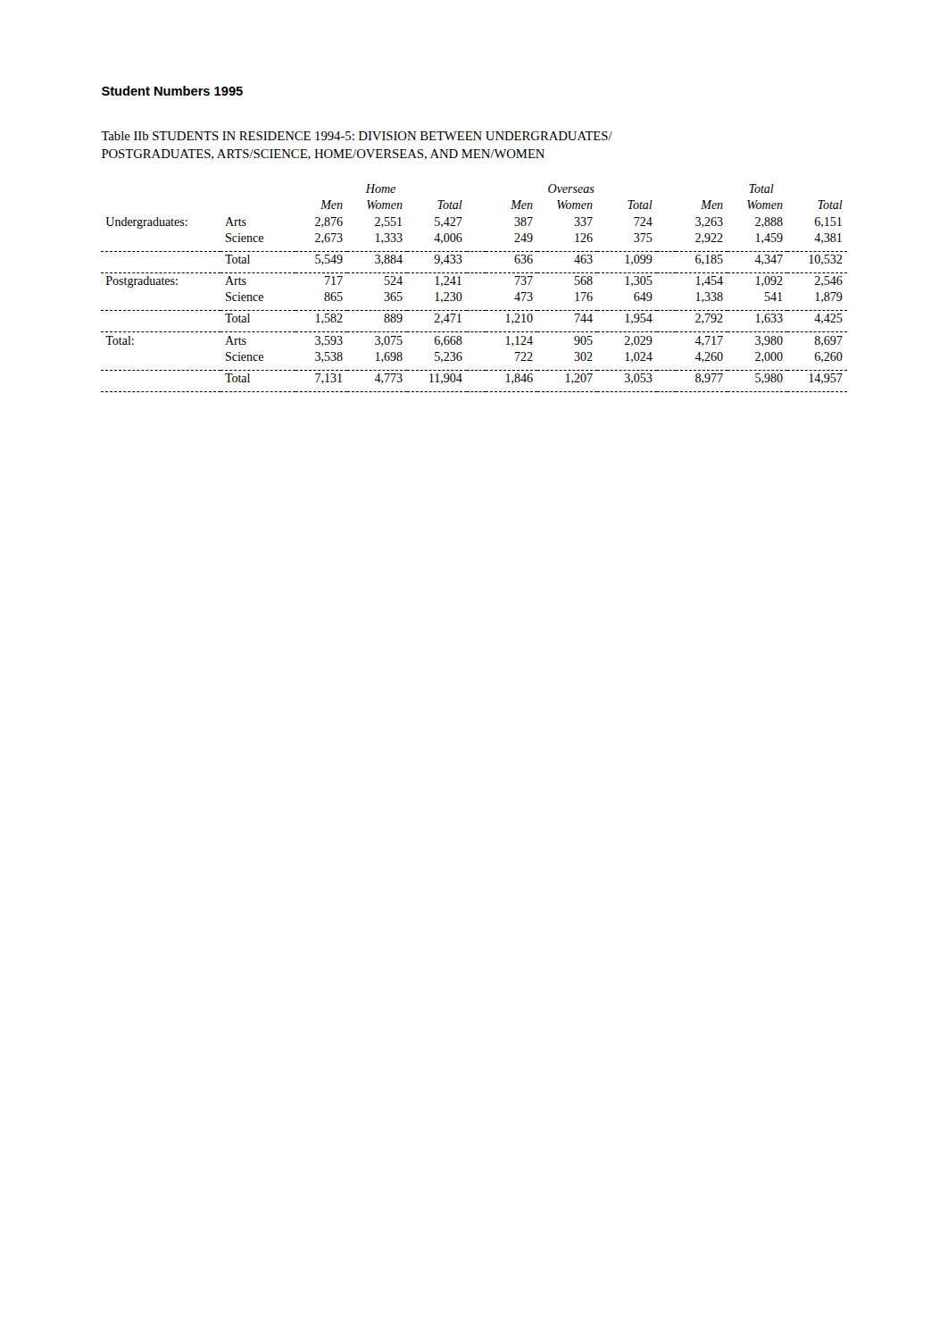Student Numbers 1995
Table IIb STUDENTS IN RESIDENCE 1994-5: DIVISION BETWEEN UNDERGRADUATES/
POSTGRADUATES, ARTS/SCIENCE, HOME/OVERSEAS, AND MEN/WOMEN
| | | Home | | Overseas | | Total |
| --- | --- | --- | --- | --- | --- | --- |
| | | Men | Women | Total | | Men | Women | Total | | Men | Women | Total |
| Undergraduates: | Arts | 2,876 | 2,551 | 5,427 | | 387 | 337 | 724 | | 3,263 | 2,888 | 6,151 |
| | Science | 2,673 | 1,333 | 4,006 | | 249 | 126 | 375 | | 2,922 | 1,459 | 4,381 |
| | Total | 5,549 | 3,884 | 9,433 | | 636 | 463 | 1,099 | | 6,185 | 4,347 | 10,532 |
| Postgraduates: | Arts | 717 | 524 | 1,241 | | 737 | 568 | 1,305 | | 1,454 | 1,092 | 2,546 |
| | Science | 865 | 365 | 1,230 | | 473 | 176 | 649 | | 1,338 | 541 | 1,879 |
| | Total | 1,582 | 889 | 2,471 | | 1,210 | 744 | 1,954 | | 2,792 | 1,633 | 4,425 |
| Total: | Arts | 3,593 | 3,075 | 6,668 | | 1,124 | 905 | 2,029 | | 4,717 | 3,980 | 8,697 |
| | Science | 3,538 | 1,698 | 5,236 | | 722 | 302 | 1,024 | | 4,260 | 2,000 | 6,260 |
| | Total | 7,131 | 4,773 | 11,904 | | 1,846 | 1,207 | 3,053 | | 8,977 | 5,980 | 14,957 |